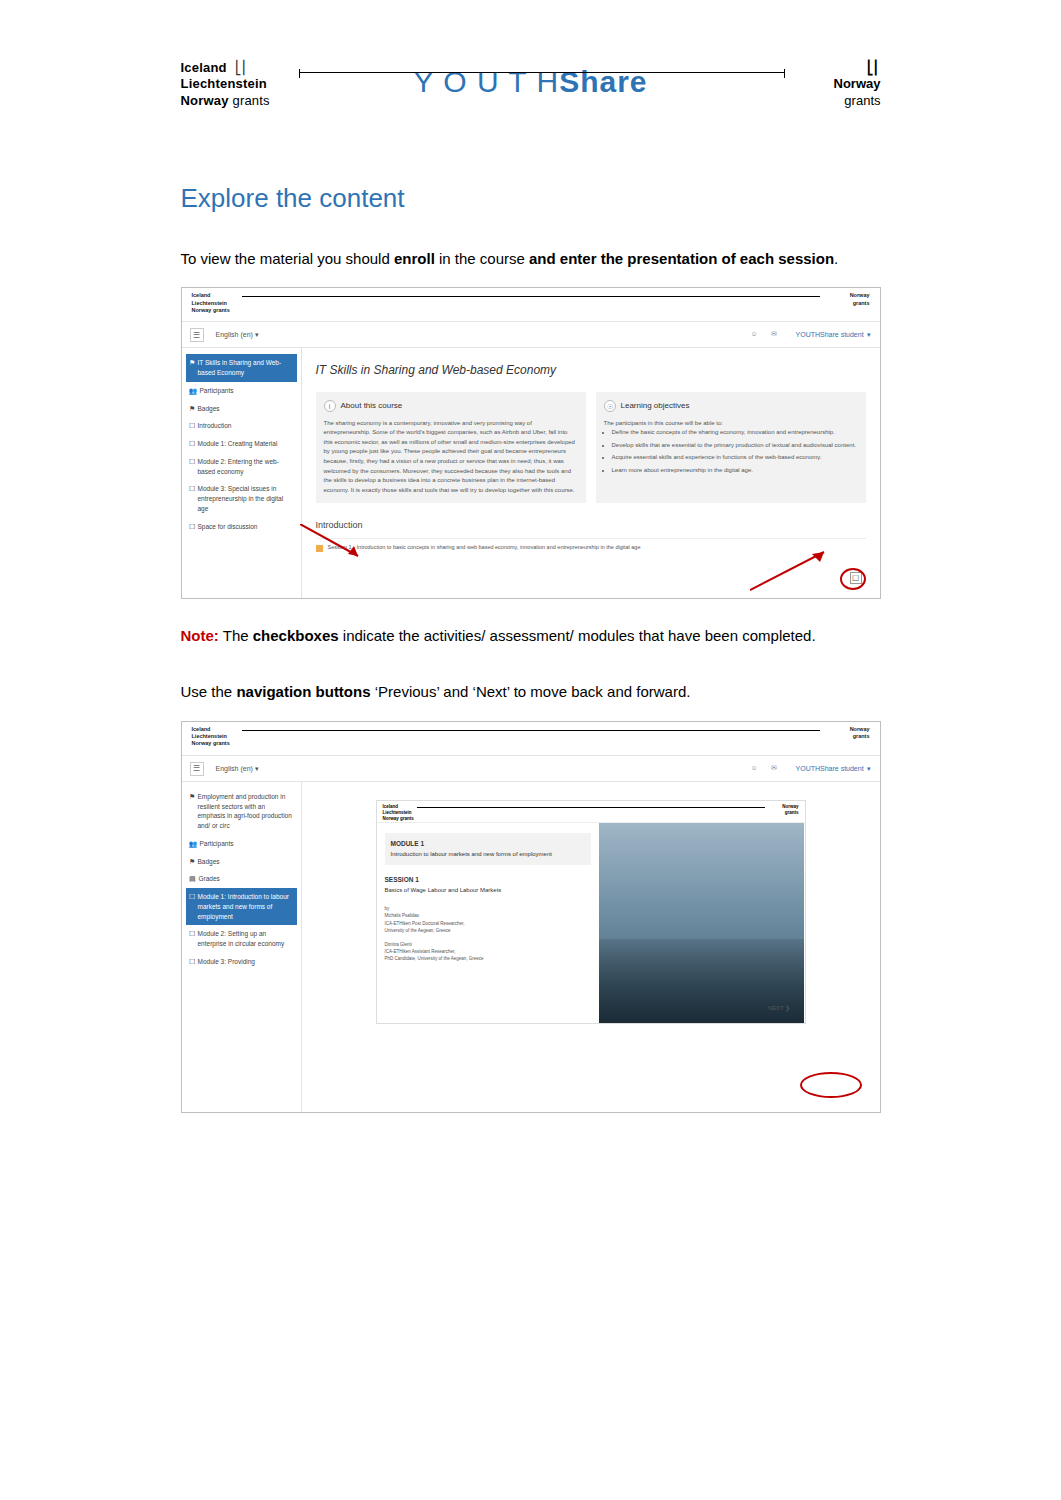Iceland ⎣⎢
Liechtenstein
Norway grants
⎣⎢
Norway
grants
Y O U T H Share
Explore the content
To view the material you should enroll in the course and enter the presentation of each session.
Iceland
Liechtenstein
Norway grants
Norway
grants
☰
English (en) ▾
☺ ✉
YOUTHShare student ▾
⚑IT Skills in Sharing and Web-based Economy
👥Participants
⚑Badges
☐Introduction
☐Module 1: Creating Material
☐Module 2: Entering the web-based economy
☐Module 3: Special issues in entrepreneurship in the digital age
☐Space for discussion
IT Skills in Sharing and Web-based Economy
i About this course
The sharing economy is a contemporary, innovative and very promising way of entrepreneurship. Some of the world's biggest companies, such as Airbnb and Uber, fall into this economic sector, as well as millions of other small and medium-size enterprises developed by young people just like you. These people achieved their goal and became entrepreneurs because, firstly, they had a vision of a new product or service that was in need; thus, it was welcomed by the consumers. Moreover, they succeeded because they also had the tools and the skills to develop a business idea into a concrete business plan in the internet-based economy. It is exactly those skills and tools that we will try to develop together with this course.
☉ Learning objectives
The participants in this course will be able to:
Define the basic concepts of the sharing economy, innovation and entrepreneurship.
Develop skills that are essential to the primary production of textual and audiovisual content.
Acquire essential skills and experience in functions of the web-based economy.
Learn more about entrepreneurship in the digital age.
Introduction
Session 1 - Introduction to basic concepts in sharing and web based economy, innovation and entrepreneurship in the digital age
☐
Note: The checkboxes indicate the activities/ assessment/ modules that have been completed.
Use the navigation buttons ‘Previous’ and ‘Next’ to move back and forward.
Iceland
Liechtenstein
Norway grants
Norway
grants
☰
English (en) ▾
☺ ✉
YOUTHShare student ▾
⚑Employment and production in resilient sectors with an emphasis in agri-food production and/ or circ
👥Participants
⚑Badges
▤Grades
☐Module 1: Introduction to labour markets and new forms of employment
☐Module 2: Setting up an enterprise in circular economy
☐Module 3: Providing
Iceland
Liechtenstein
Norway grants
Norway
grants
MODULE 1
Introduction to labour markets and new forms of employment
SESSION 1
Basics of Wage Labour and Labour Markets
by
Michalis Psalidas
ICA-ETHiken Post Doctoral Researcher,
University of the Aegean, Greece
Dimitra Glenti
ICA-ETHiken Assistant Researcher,
PhD Candidate, University of the Aegean, Greece
NEXT ❯